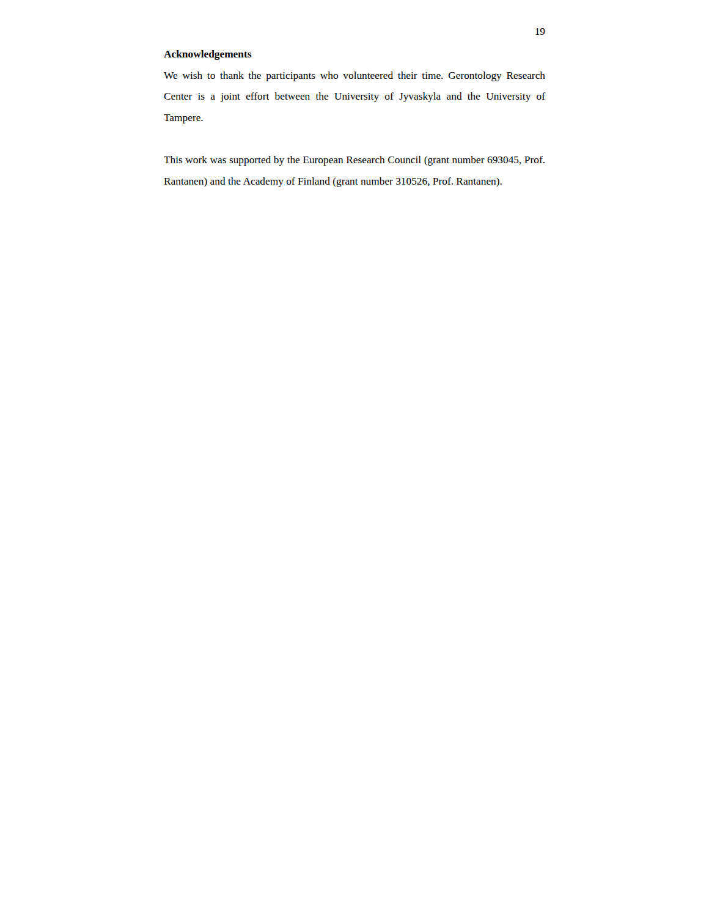19
Acknowledgements
We wish to thank the participants who volunteered their time. Gerontology Research Center is a joint effort between the University of Jyvaskyla and the University of Tampere.
This work was supported by the European Research Council (grant number 693045, Prof. Rantanen) and the Academy of Finland (grant number 310526, Prof. Rantanen).